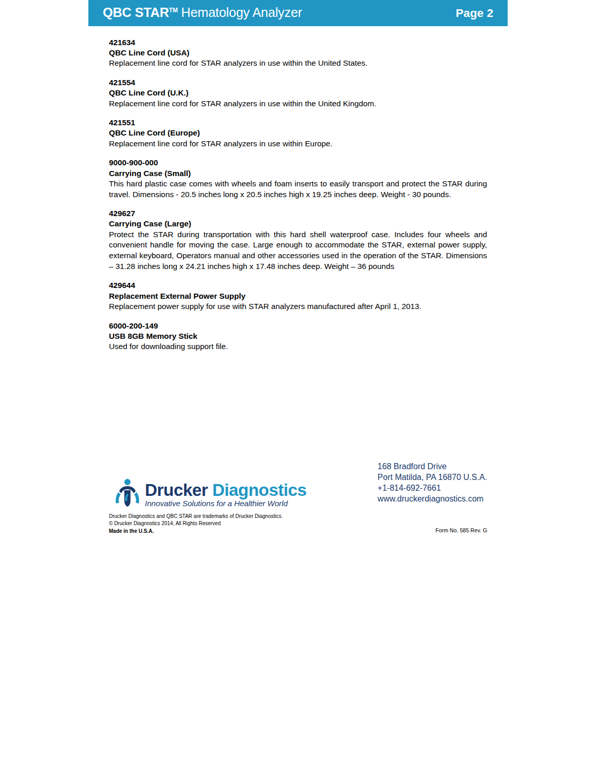QBC STARTM Hematology Analyzer
Page 2
421634
QBC Line Cord (USA)
Replacement line cord for STAR analyzers in use within the United States.
421554
QBC Line Cord (U.K.)
Replacement line cord for STAR analyzers in use within the United Kingdom.
421551
QBC Line Cord (Europe)
Replacement line cord for STAR analyzers in use within Europe.
9000-900-000
Carrying Case (Small)
This hard plastic case comes with wheels and foam inserts to easily transport and protect the STAR during travel. Dimensions - 20.5 inches long x 20.5 inches high x 19.25 inches deep. Weight - 30 pounds.
429627
Carrying Case (Large)
Protect the STAR during transportation with this hard shell waterproof case. Includes four wheels and convenient handle for moving the case. Large enough to accommodate the STAR, external power supply, external keyboard, Operators manual and other accessories used in the operation of the STAR. Dimensions – 31.28 inches long x 24.21 inches high x 17.48 inches deep. Weight – 36 pounds
429644
Replacement External Power Supply
Replacement power supply for use with STAR analyzers manufactured after April 1, 2013.
6000-200-149
USB 8GB Memory Stick
Used for downloading support file.
Drucker Diagnostics
Innovative Solutions for a Healthier World
168 Bradford Drive
Port Matilda, PA 16870 U.S.A.
+1-814-692-7661
www.druckerdiagnostics.com
Drucker Diagnostics and QBC STAR are trademarks of Drucker Diagnostics.
© Drucker Diagnostics 2014, All Rights Reserved
Made in the U.S.A.
Form No. 585 Rev. G